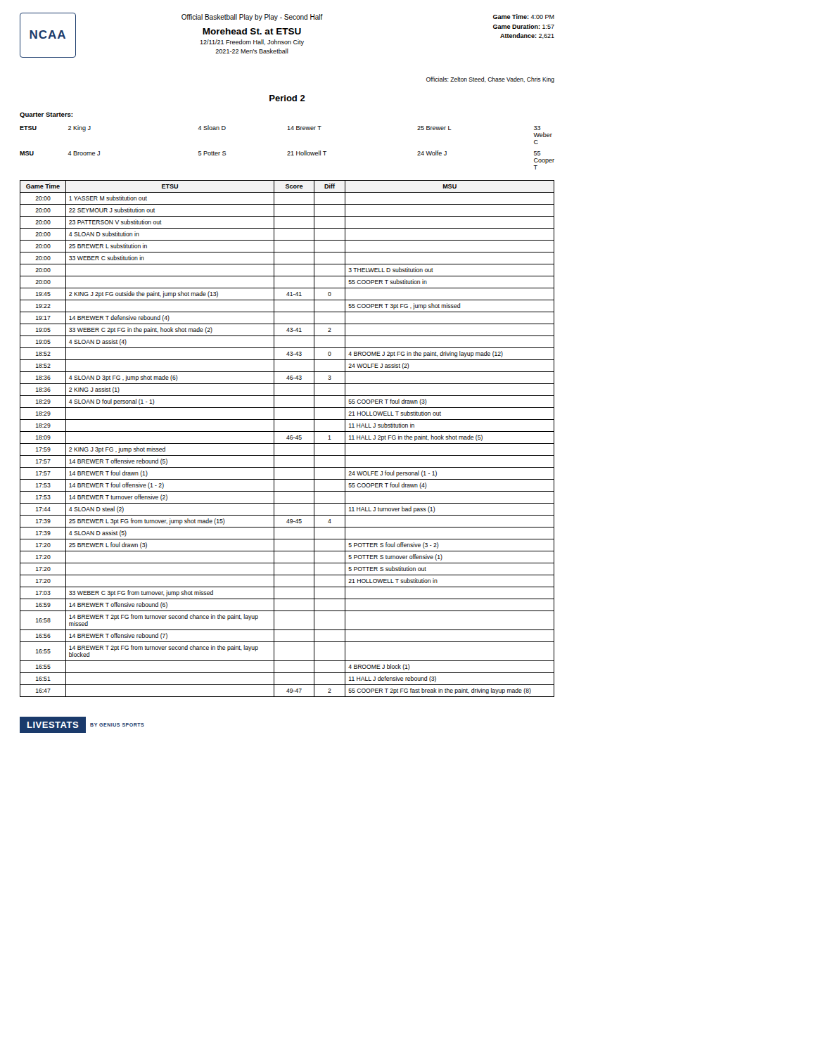NCAA
Official Basketball Play by Play - Second Half
Morehead St. at ETSU
12/11/21 Freedom Hall, Johnson City
2021-22 Men's Basketball
Game Time: 4:00 PM
Game Duration: 1:57
Attendance: 2,621
Officials: Zelton Steed, Chase Vaden, Chris King
Period 2
Quarter Starters:
| ETSU | 2 King J | 4 Sloan D | 14 Brewer T | 25 Brewer L | 33 Weber C |
| MSU | 4 Broome J | 5 Potter S | 21 Hollowell T | 24 Wolfe J | 55 Cooper T |
| Game Time | ETSU | Score | Diff | MSU |
| --- | --- | --- | --- | --- |
| 20:00 | 1 YASSER M substitution out | | | |
| 20:00 | 22 SEYMOUR J substitution out | | | |
| 20:00 | 23 PATTERSON V substitution out | | | |
| 20:00 | 4 SLOAN D substitution in | | | |
| 20:00 | 25 BREWER L substitution in | | | |
| 20:00 | 33 WEBER C substitution in | | | |
| 20:00 | | | | 3 THELWELL D substitution out |
| 20:00 | | | | 55 COOPER T substitution in |
| 19:45 | 2 KING J 2pt FG outside the paint, jump shot made (13) | 41-41 | 0 | |
| 19:22 | | | | 55 COOPER T 3pt FG , jump shot missed |
| 19:17 | 14 BREWER T defensive rebound (4) | | | |
| 19:05 | 33 WEBER C 2pt FG in the paint, hook shot made (2) | 43-41 | 2 | |
| 19:05 | 4 SLOAN D assist (4) | | | |
| 18:52 | | 43-43 | 0 | 4 BROOME J 2pt FG in the paint, driving layup made (12) |
| 18:52 | | | | 24 WOLFE J assist (2) |
| 18:36 | 4 SLOAN D 3pt FG , jump shot made (6) | 46-43 | 3 | |
| 18:36 | 2 KING J assist (1) | | | |
| 18:29 | 4 SLOAN D foul personal (1 - 1) | | | 55 COOPER T foul drawn (3) |
| 18:29 | | | | 21 HOLLOWELL T substitution out |
| 18:29 | | | | 11 HALL J substitution in |
| 18:09 | | 46-45 | 1 | 11 HALL J 2pt FG in the paint, hook shot made (5) |
| 17:59 | 2 KING J 3pt FG , jump shot missed | | | |
| 17:57 | 14 BREWER T offensive rebound (5) | | | |
| 17:57 | 14 BREWER T foul drawn (1) | | | 24 WOLFE J foul personal (1 - 1) |
| 17:53 | 14 BREWER T foul offensive (1 - 2) | | | 55 COOPER T foul drawn (4) |
| 17:53 | 14 BREWER T turnover offensive (2) | | | |
| 17:44 | 4 SLOAN D steal (2) | | | 11 HALL J turnover bad pass (1) |
| 17:39 | 25 BREWER L 3pt FG from turnover, jump shot made (15) | 49-45 | 4 | |
| 17:39 | 4 SLOAN D assist (5) | | | |
| 17:20 | 25 BREWER L foul drawn (3) | | | 5 POTTER S foul offensive (3 - 2) |
| 17:20 | | | | 5 POTTER S turnover offensive (1) |
| 17:20 | | | | 5 POTTER S substitution out |
| 17:20 | | | | 21 HOLLOWELL T substitution in |
| 17:03 | 33 WEBER C 3pt FG from turnover, jump shot missed | | | |
| 16:59 | 14 BREWER T offensive rebound (6) | | | |
| 16:58 | 14 BREWER T 2pt FG from turnover second chance in the paint, layup missed | | | |
| 16:56 | 14 BREWER T offensive rebound (7) | | | |
| 16:55 | 14 BREWER T 2pt FG from turnover second chance in the paint, layup blocked | | | |
| 16:55 | | | | 4 BROOME J block (1) |
| 16:51 | | | | 11 HALL J defensive rebound (3) |
| 16:47 | | 49-47 | 2 | 55 COOPER T 2pt FG fast break in the paint, driving layup made (8) |
LIVESTATS
BY GENIUS SPORTS